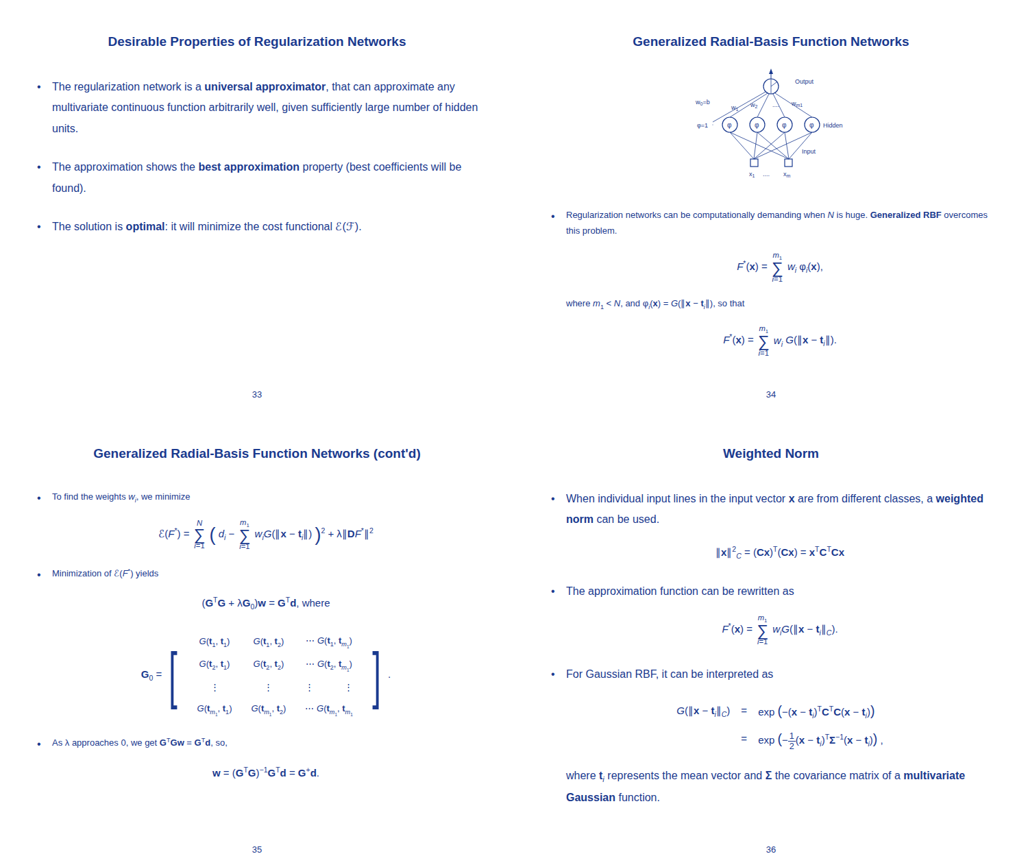Desirable Properties of Regularization Networks
The regularization network is a universal approximator, that can approximate any multivariate continuous function arbitrarily well, given sufficiently large number of hidden units.
The approximation shows the best approximation property (best coefficients will be found).
The solution is optimal: it will minimize the cost functional ℰ(ℱ).
33
Generalized Radial-Basis Function Networks
Output φ φ φ φ Hidden φ=1 w0=b w1 w2 .... wm1 x1 .... xm Input
Regularization networks can be computationally demanding when N is huge. Generalized RBF overcomes this problem.
F*(x) = m1∑i=1 wi φi(x),
where m1 < N, and φi(x) = G(∥x − ti∥), so that
F*(x) = m1∑i=1 wi G(∥x − ti∥).
34
Generalized Radial-Basis Function Networks (cont'd)
To find the weights wi, we minimize
ℰ(F*) = N∑i=1 ( di − m1∑i=1 wi G(∥x − ti∥) )2 + λ∥DF*∥2
Minimization of ℰ(F*) yields
(GTG + λG0)w = GTd, where
G0 = [
| G ( t 1 , t 1 ) | G ( t 1 , t 2 ) | ⋯ G ( t 1 , t m 1 ) |
| G ( t 2 , t 1 ) | G ( t 2 , t 2 ) | ⋯ G ( t 2 , t m 1 ) |
| ⋮ | ⋮ | ⋮ ⋮ |
| G ( t m 1 , t 1 ) | G ( t m 1 , t 2 ) | ⋯ G ( t m 1 , t m 1 |
] .
As λ approaches 0, we get GTGw = GTd, so,
w = (GTG)−1GTd = G+d.
35
Weighted Norm
When individual input lines in the input vector x are from different classes, a weighted norm can be used.
∥x∥2C = (Cx)T(Cx) = xTCTCx
The approximation function can be rewritten as
F*(x) = m1∑i=1 wi G(∥x − ti∥C).
For Gaussian RBF, it can be interpreted as
| G (∥ x − t i ∥ C ) | = | exp ( −( x − t i ) T C T C ( x − t i ) ) |
| | = | exp ( − 1 2 ( x − t i ) T Σ −1 ( x − t i ) ) , |
where ti represents the mean vector and Σ the covariance matrix of a multivariate Gaussian function.
36